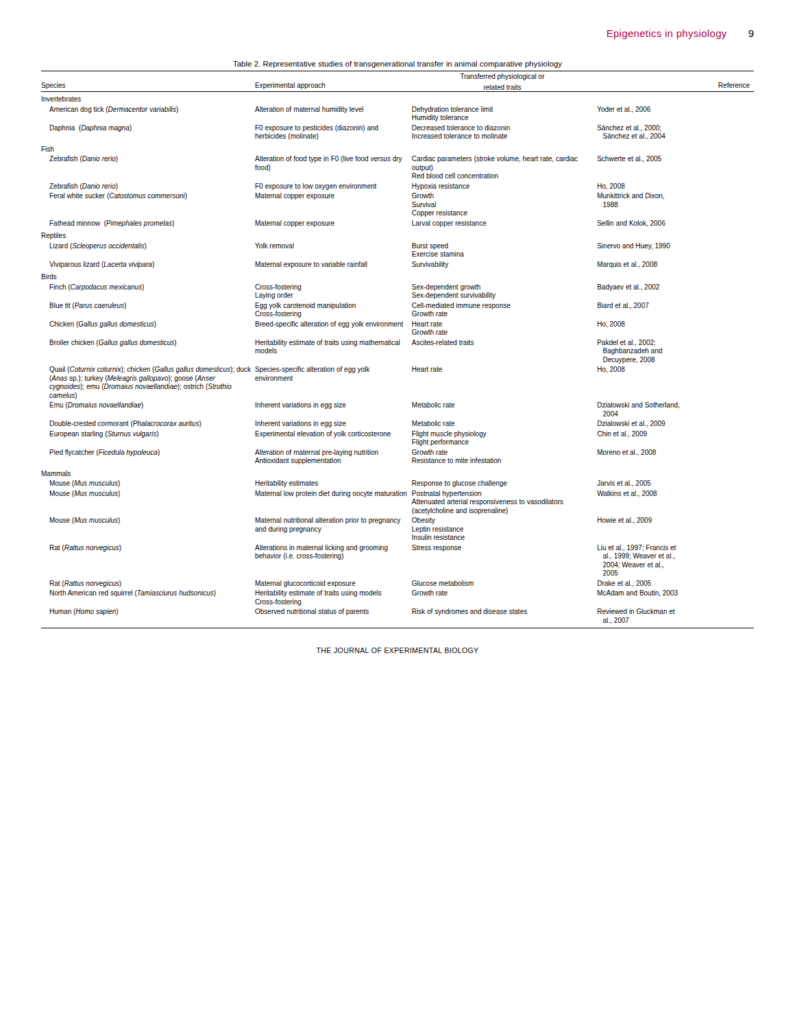Epigenetics in physiology 9
Table 2. Representative studies of transgenerational transfer in animal comparative physiology
| | | Transferred physiological or | |
| --- | --- | --- | --- |
| Species | Experimental approach | related traits | Reference |
| Invertebrates |
| American dog tick ( Dermacentor variabilis ) | Alteration of maternal humidity level | Dehydration tolerance limit Humidity tolerance | Yoder et al., 2006 |
| Daphnia ( Daphnia magna ) | F0 exposure to pesticides (diazonin) and herbicides (molinate) | Decreased tolerance to diazonin Increased tolerance to molinate | Sánchez et al., 2000; Sánchez et al., 2004 |
| Fish |
| Zebrafish ( Danio rerio ) | Alteration of food type in F0 (live food versus dry food) | Cardiac parameters (stroke volume, heart rate, cardiac output) Red blood cell concentration | Schwerte et al., 2005 |
| Zebrafish ( Danio rerio ) | F0 exposure to low oxygen environment | Hypoxia resistance | Ho, 2008 |
| Feral white sucker ( Catostomus commersoni ) | Maternal copper exposure | Growth Survival Copper resistance | Munkittrick and Dixon, 1988 |
| Fathead minnow ( Pimephales promelas ) | Maternal copper exposure | Larval copper resistance | Sellin and Kolok, 2006 |
| Reptiles |
| Lizard ( Scleoperus occidentalis ) | Yolk removal | Burst speed Exercise stamina | Sinervo and Huey, 1990 |
| Viviparous lizard ( Lacerta vivipara ) | Maternal exposure to variable rainfall | Survivability | Marquis et al., 2008 |
| Birds |
| Finch ( Carpodacus mexicanus ) | Cross-fostering Laying order | Sex-dependent growth Sex-dependent survivability | Badyaev et al., 2002 |
| Blue tit ( Parus caeruleus ) | Egg yolk carotenoid manipulation Cross-fostering | Cell-mediated immune response Growth rate | Biard et al., 2007 |
| Chicken ( Gallus gallus domesticus ) | Breed-specific alteration of egg yolk environment | Heart rate Growth rate | Ho, 2008 |
| Broiler chicken ( Gallus gallus domesticus ) | Heritability estimate of traits using mathematical models | Ascites-related traits | Pakdel et al., 2002; Baghbanzadeh and Decuypere, 2008 |
| Quail ( Coturnix coturnix ); chicken ( Gallus gallus domesticus ); duck ( Anas sp.); turkey ( Meleagris gallopavo ); goose ( Anser cygnoides ); emu ( Dromaius novaellandiae ); ostrich ( Struthio camelus ) | Species-specific alteration of egg yolk environment | Heart rate | Ho, 2008 |
| Emu ( Dromaius novaellandiae ) | Inherent variations in egg size | Metabolic rate | Dzialowski and Sotherland, 2004 |
| Double-crested cormorant ( Phalacrocorax auritus ) | Inherent variations in egg size | Metabolic rate | Dzialowski et al., 2009 |
| European starling ( Sturnus vulgaris ) | Experimental elevation of yolk corticosterone | Flight muscle physiology Flight performance | Chin et al., 2009 |
| Pied flycatcher ( Ficedula hypoleuca ) | Alteration of maternal pre-laying nutrition Antioxidant supplementation | Growth rate Resistance to mite infestation | Moreno et al., 2008 |
| Mammals |
| Mouse ( Mus musculus ) | Heritability estimates | Response to glucose challenge | Jarvis et al., 2005 |
| Mouse ( Mus musculus ) | Maternal low protein diet during oocyte maturation | Postnatal hypertension Attenuated arterial responsiveness to vasodilators (acetylcholine and isoprenaline) | Watkins et al., 2008 |
| Mouse ( Mus musculus ) | Maternal nutritional alteration prior to pregnancy and during pregnancy | Obesity Leptin resistance Insulin resistance | Howie et al., 2009 |
| Rat ( Rattus norvegicus ) | Alterations in maternal licking and grooming behavior (i.e. cross-fostering) | Stress response | Liu et al., 1997; Francis et al., 1999; Weaver et al., 2004; Weaver et al., 2005 |
| Rat ( Rattus norvegicus ) | Maternal glucocorticoid exposure | Glucose metabolism | Drake et al., 2005 |
| North American red squirrel ( Tamiasciurus hudsonicus ) | Heritability estimate of traits using models Cross-fostering | Growth rate | McAdam and Boutin, 2003 |
| Human ( Homo sapien ) | Observed nutritional status of parents | Risk of syndromes and disease states | Reviewed in Gluckman et al., 2007 |
THE JOURNAL OF EXPERIMENTAL BIOLOGY